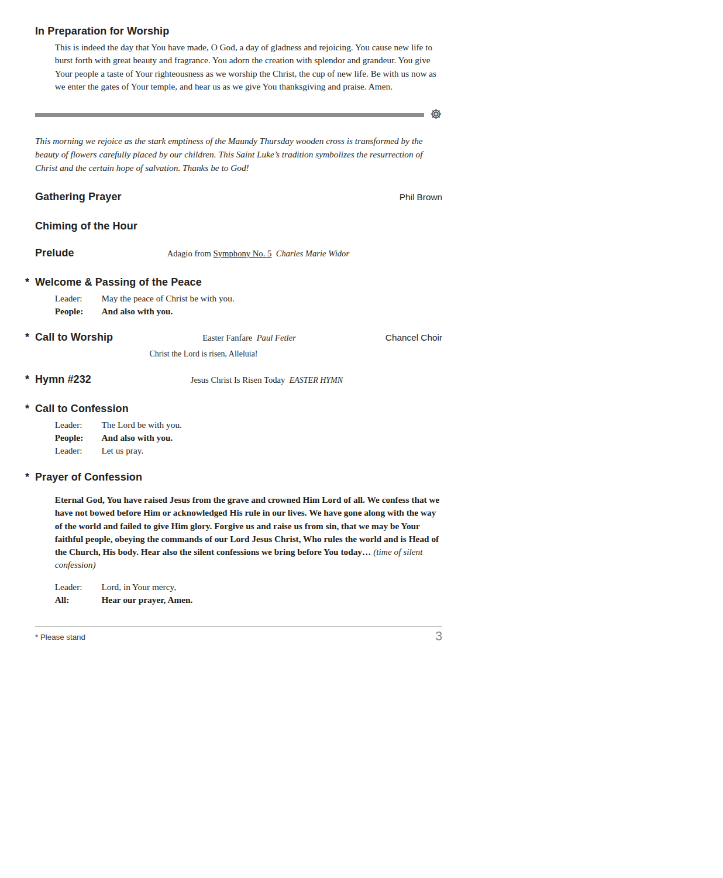In Preparation for Worship
This is indeed the day that You have made, O God, a day of gladness and rejoicing. You cause new life to burst forth with great beauty and fragrance. You adorn the creation with splendor and grandeur. You give Your people a taste of Your righteousness as we worship the Christ, the cup of new life. Be with us now as we enter the gates of Your temple, and hear us as we give You thanksgiving and praise. Amen.
☸
This morning we rejoice as the stark emptiness of the Maundy Thursday wooden cross is transformed by the beauty of flowers carefully placed by our children. This Saint Luke’s tradition symbolizes the resurrection of Christ and the certain hope of salvation. Thanks be to God!
Gathering Prayer
Phil Brown
Chiming of the Hour
Prelude
Adagio from Symphony No. 5 Charles Marie Widor
*
Welcome & Passing of the Peace
Leader: May the peace of Christ be with you.
People: And also with you.
*
Call to Worship
Easter Fanfare Paul Fetler
Chancel Choir
Christ the Lord is risen, Alleluia!
*
Hymn #232
Jesus Christ Is Risen Today EASTER HYMN
*
Call to Confession
Leader: The Lord be with you.
People: And also with you.
Leader: Let us pray.
*
Prayer of Confession
Eternal God, You have raised Jesus from the grave and crowned Him Lord of all. We confess that we have not bowed before Him or acknowledged His rule in our lives. We have gone along with the way of the world and failed to give Him glory. Forgive us and raise us from sin, that we may be Your faithful people, obeying the commands of our Lord Jesus Christ, Who rules the world and is Head of the Church, His body. Hear also the silent confessions we bring before You today… (time of silent confession)
Leader: Lord, in Your mercy,
All: Hear our prayer, Amen.
* Please stand
3